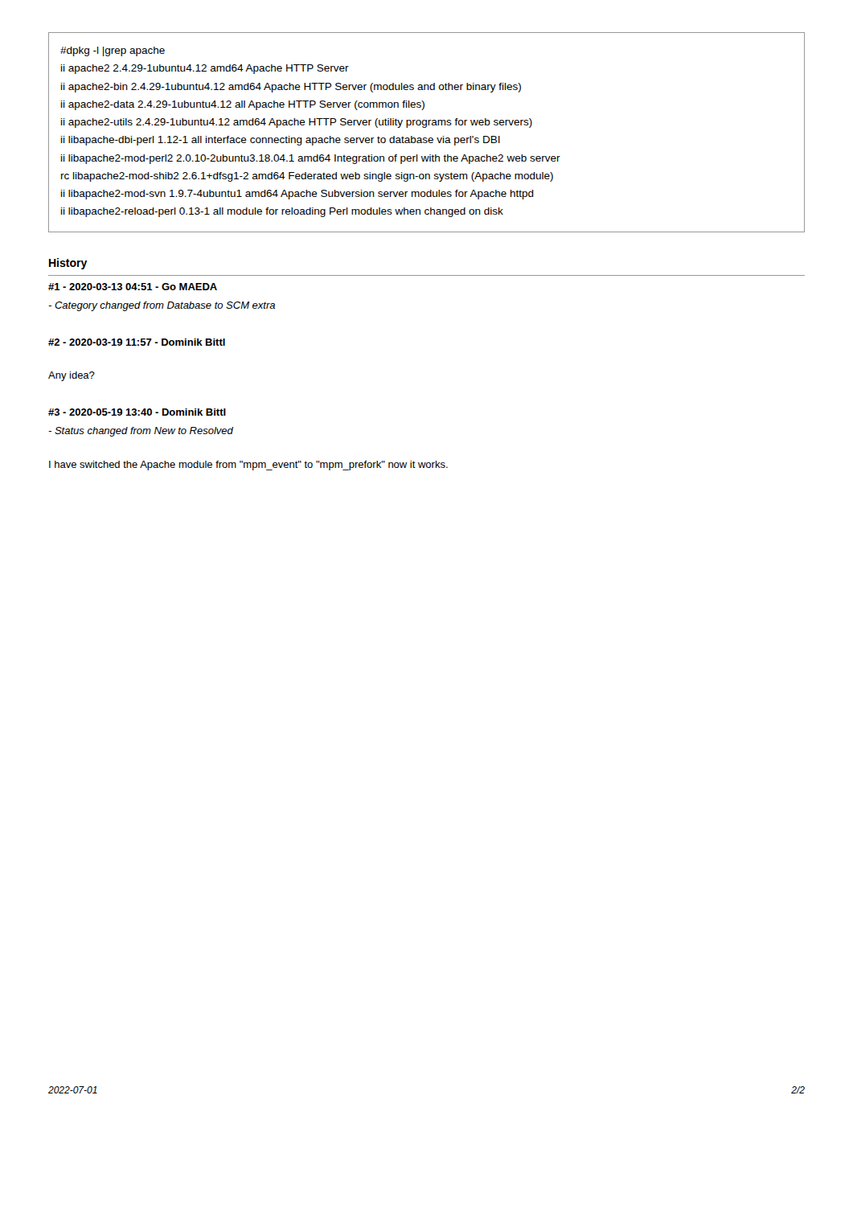#dpkg -l |grep apache
ii apache2 2.4.29-1ubuntu4.12 amd64 Apache HTTP Server
ii apache2-bin 2.4.29-1ubuntu4.12 amd64 Apache HTTP Server (modules and other binary files)
ii apache2-data 2.4.29-1ubuntu4.12 all Apache HTTP Server (common files)
ii apache2-utils 2.4.29-1ubuntu4.12 amd64 Apache HTTP Server (utility programs for web servers)
ii libapache-dbi-perl 1.12-1 all interface connecting apache server to database via perl's DBI
ii libapache2-mod-perl2 2.0.10-2ubuntu3.18.04.1 amd64 Integration of perl with the Apache2 web server
rc libapache2-mod-shib2 2.6.1+dfsg1-2 amd64 Federated web single sign-on system (Apache module)
ii libapache2-mod-svn 1.9.7-4ubuntu1 amd64 Apache Subversion server modules for Apache httpd
ii libapache2-reload-perl 0.13-1 all module for reloading Perl modules when changed on disk
History
#1 - 2020-03-13 04:51 - Go MAEDA
- Category changed from Database to SCM extra
#2 - 2020-03-19 11:57 - Dominik Bittl
Any idea?
#3 - 2020-05-19 13:40 - Dominik Bittl
- Status changed from New to Resolved
I have switched the Apache module from "mpm_event" to "mpm_prefork" now it works.
2022-07-01 2/2